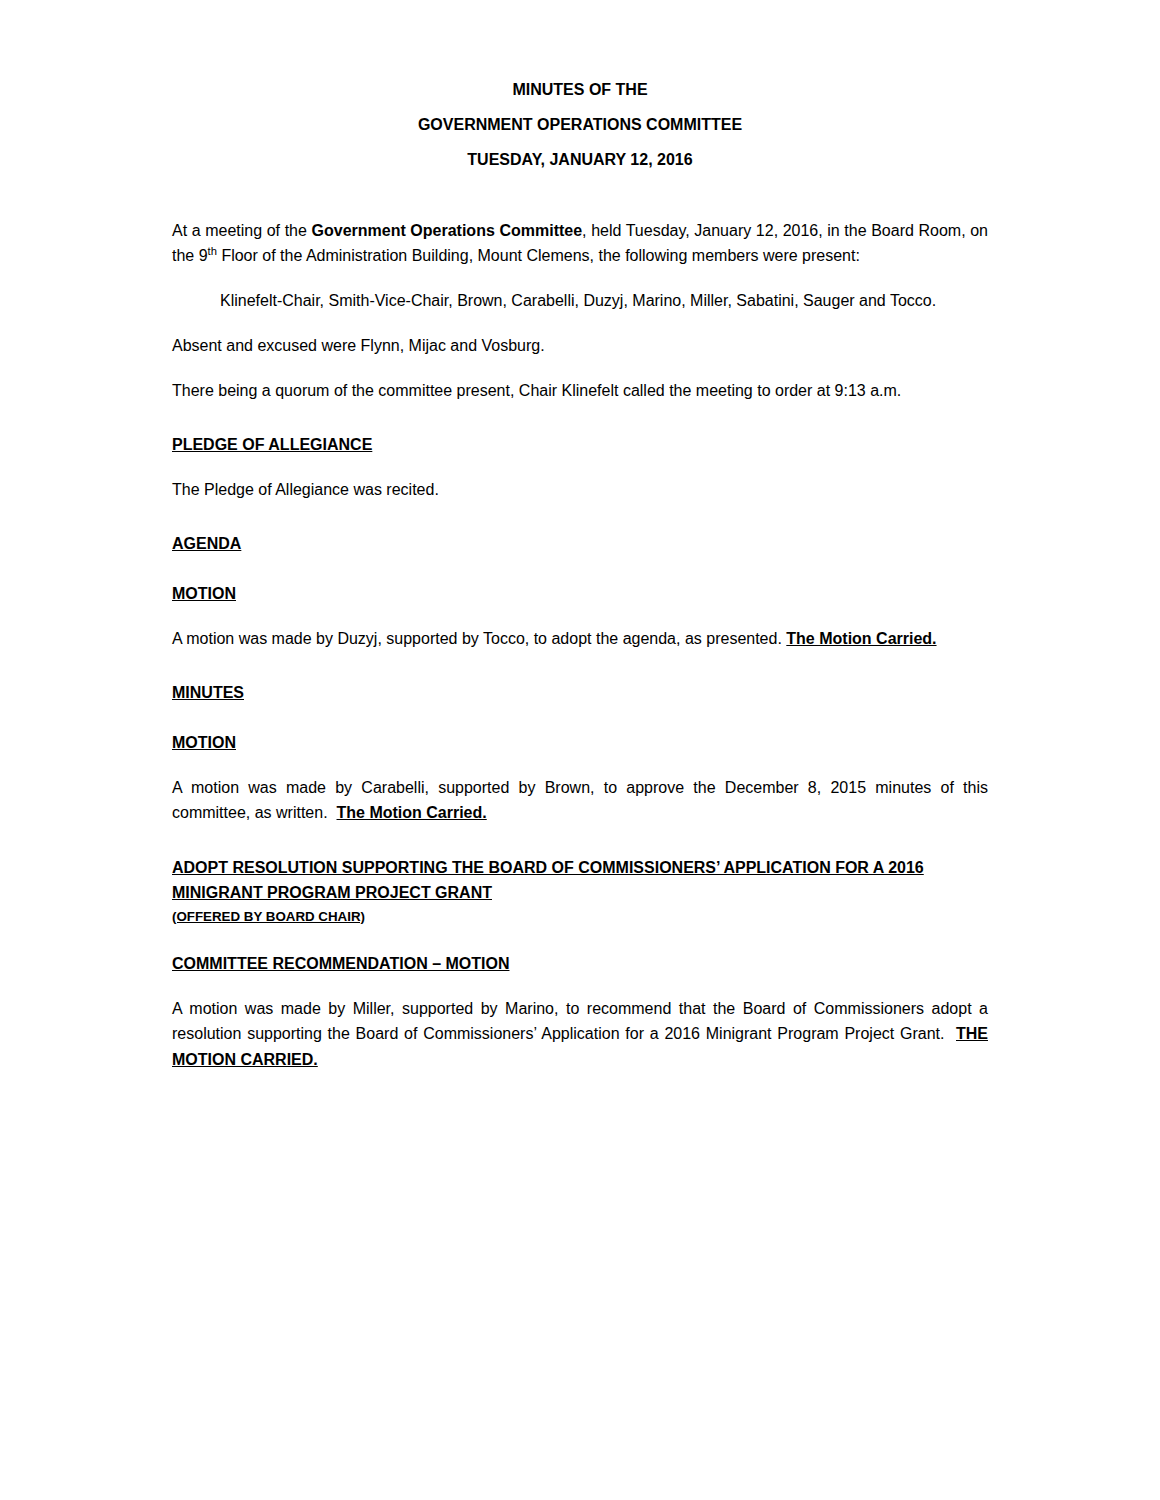MINUTES OF THE
GOVERNMENT OPERATIONS COMMITTEE
TUESDAY, JANUARY 12, 2016
At a meeting of the Government Operations Committee, held Tuesday, January 12, 2016, in the Board Room, on the 9th Floor of the Administration Building, Mount Clemens, the following members were present:
Klinefelt-Chair, Smith-Vice-Chair, Brown, Carabelli, Duzyj, Marino, Miller, Sabatini, Sauger and Tocco.
Absent and excused were Flynn, Mijac and Vosburg.
There being a quorum of the committee present, Chair Klinefelt called the meeting to order at 9:13 a.m.
PLEDGE OF ALLEGIANCE
The Pledge of Allegiance was recited.
AGENDA
MOTION
A motion was made by Duzyj, supported by Tocco, to adopt the agenda, as presented. The Motion Carried.
MINUTES
MOTION
A motion was made by Carabelli, supported by Brown, to approve the December 8, 2015 minutes of this committee, as written. The Motion Carried.
ADOPT RESOLUTION SUPPORTING THE BOARD OF COMMISSIONERS’ APPLICATION FOR A 2016 MINIGRANT PROGRAM PROJECT GRANT (OFFERED BY BOARD CHAIR)
COMMITTEE RECOMMENDATION – MOTION
A motion was made by Miller, supported by Marino, to recommend that the Board of Commissioners adopt a resolution supporting the Board of Commissioners’ Application for a 2016 Minigrant Program Project Grant. THE MOTION CARRIED.